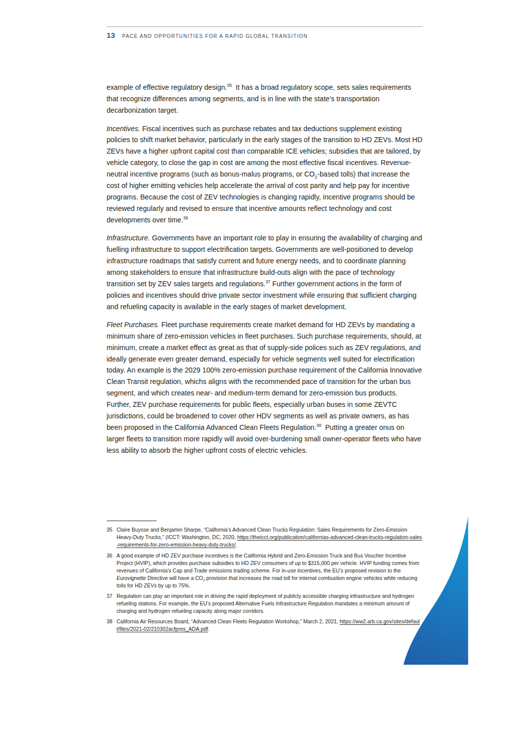13 Pace and Opportunities for a Rapid Global Transition
example of effective regulatory design.35 It has a broad regulatory scope, sets sales requirements that recognize differences among segments, and is in line with the state’s transportation decarbonization target.
Incentives. Fiscal incentives such as purchase rebates and tax deductions supplement existing policies to shift market behavior, particularly in the early stages of the transition to HD ZEVs. Most HD ZEVs have a higher upfront capital cost than comparable ICE vehicles; subsidies that are tailored, by vehicle category, to close the gap in cost are among the most effective fiscal incentives. Revenue-neutral incentive programs (such as bonus-malus programs, or CO2-based tolls) that increase the cost of higher emitting vehicles help accelerate the arrival of cost parity and help pay for incentive programs. Because the cost of ZEV technologies is changing rapidly, incentive programs should be reviewed regularly and revised to ensure that incentive amounts reflect technology and cost developments over time.36
Infrastructure. Governments have an important role to play in ensuring the availability of charging and fuelling infrastructure to support electrification targets. Governments are well-positioned to develop infrastructure roadmaps that satisfy current and future energy needs, and to coordinate planning among stakeholders to ensure that infrastructure build-outs align with the pace of technology transition set by ZEV sales targets and regulations.37 Further government actions in the form of policies and incentives should drive private sector investment while ensuring that sufficient charging and refueling capacity is available in the early stages of market development.
Fleet Purchases. Fleet purchase requirements create market demand for HD ZEVs by mandating a minimum share of zero-emission vehicles in fleet purchases. Such purchase requirements, should, at minimum, create a market effect as great as that of supply-side polices such as ZEV regulations, and ideally generate even greater demand, especially for vehicle segments well suited for electrification today. An example is the 2029 100% zero-emission purchase requirement of the California Innovative Clean Transit regulation, whichs aligns with the recommended pace of transition for the urban bus segment, and which creates near- and medium-term demand for zero-emission bus products. Further, ZEV purchase requirements for public fleets, especially urban buses in some ZEVTC jurisdictions, could be broadened to cover other HDV segments as well as private owners, as has been proposed in the California Advanced Clean Fleets Regulation.38 Putting a greater onus on larger fleets to transition more rapidly will avoid over-burdening small owner-operator fleets who have less ability to absorb the higher upfront costs of electric vehicles.
Claire Buysse and Benjamin Sharpe, “California’s Advanced Clean Trucks Regulation: Sales Requirements for Zero-Emission Heavy-Duty Trucks,” (ICCT: Washington, DC, 2020, https://theicct.org/publication/californias-advanced-clean-trucks-regulation-sales-requirements-for-zero-emission-heavy-duty-trucks/.
A good example of HD ZEV purchase incentives is the California Hybrid and Zero-Emission Truck and Bus Voucher Incentive Project (HVIP), which provides purchase subsidies to HD ZEV consumers of up to $315,000 per vehicle. HVIP funding comes from revenues of California’s Cap and Trade emissions trading scheme. For in-use incentives, the EU’s proposed revision to the Eurovignette Directive will have a CO2 provision that increases the road toll for internal combustion engine vehicles while reducing tolls for HD ZEVs by up to 75%.
Regulation can play an important role in driving the rapid deployment of publicly accessible charging infrastructure and hydrogen refueling stations. For example, the EU’s proposed Alternative Fuels Infrastructure Regulation mandates a minimum amount of charging and hydrogen refueling capacity along major corridors.
California Air Resources Board, “Advanced Clean Fleets Regulation Workshop,” March 2, 2021, https://ww2.arb.ca.gov/sites/default/files/2021-02/210302acfpres_ADA.pdf.